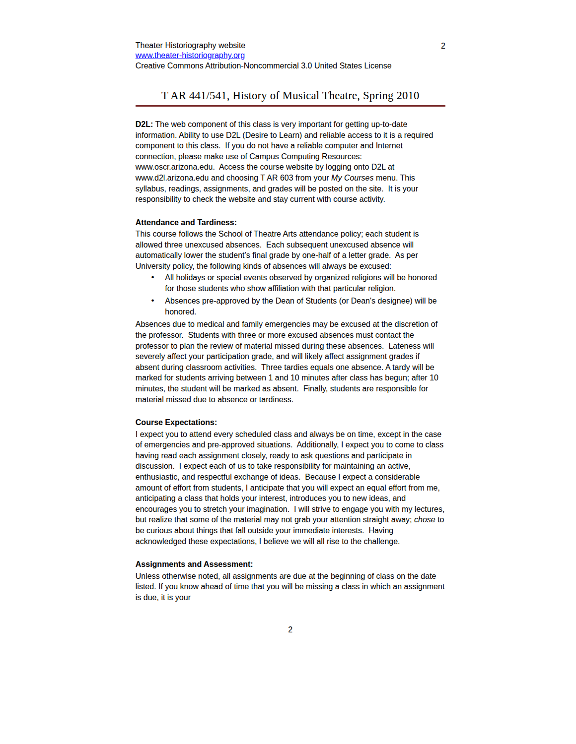2
Theater Historiography website
www.theater-historiography.org
Creative Commons Attribution-Noncommercial 3.0 United States License
T AR 441/541, History of Musical Theatre, Spring 2010
D2L: The web component of this class is very important for getting up-to-date information. Ability to use D2L (Desire to Learn) and reliable access to it is a required component to this class. If you do not have a reliable computer and Internet connection, please make use of Campus Computing Resources: www.oscr.arizona.edu. Access the course website by logging onto D2L at www.d2l.arizona.edu and choosing T AR 603 from your My Courses menu. This syllabus, readings, assignments, and grades will be posted on the site. It is your responsibility to check the website and stay current with course activity.
Attendance and Tardiness:
This course follows the School of Theatre Arts attendance policy; each student is allowed three unexcused absences. Each subsequent unexcused absence will automatically lower the student’s final grade by one-half of a letter grade. As per University policy, the following kinds of absences will always be excused:
All holidays or special events observed by organized religions will be honored for those students who show affiliation with that particular religion.
Absences pre-approved by the Dean of Students (or Dean's designee) will be honored.
Absences due to medical and family emergencies may be excused at the discretion of the professor. Students with three or more excused absences must contact the professor to plan the review of material missed during these absences. Lateness will severely affect your participation grade, and will likely affect assignment grades if absent during classroom activities. Three tardies equals one absence. A tardy will be marked for students arriving between 1 and 10 minutes after class has begun; after 10 minutes, the student will be marked as absent. Finally, students are responsible for material missed due to absence or tardiness.
Course Expectations:
I expect you to attend every scheduled class and always be on time, except in the case of emergencies and pre-approved situations. Additionally, I expect you to come to class having read each assignment closely, ready to ask questions and participate in discussion. I expect each of us to take responsibility for maintaining an active, enthusiastic, and respectful exchange of ideas. Because I expect a considerable amount of effort from students, I anticipate that you will expect an equal effort from me, anticipating a class that holds your interest, introduces you to new ideas, and encourages you to stretch your imagination. I will strive to engage you with my lectures, but realize that some of the material may not grab your attention straight away; chose to be curious about things that fall outside your immediate interests. Having acknowledged these expectations, I believe we will all rise to the challenge.
Assignments and Assessment:
Unless otherwise noted, all assignments are due at the beginning of class on the date listed. If you know ahead of time that you will be missing a class in which an assignment is due, it is your
2